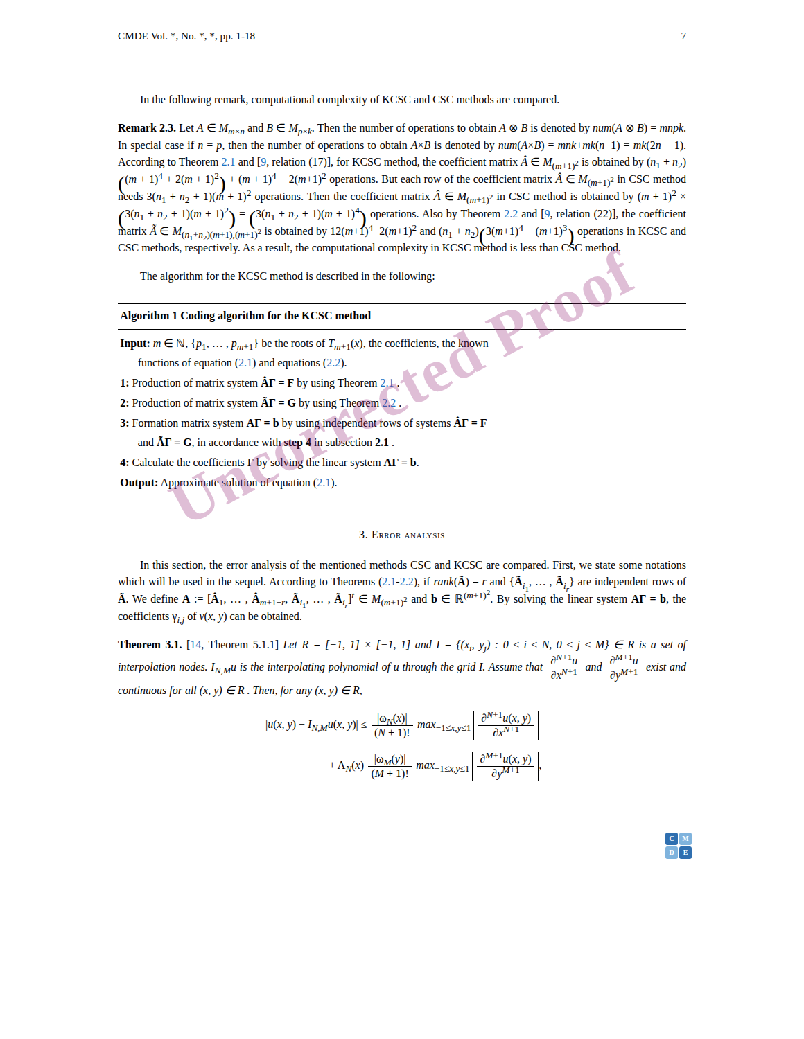Uncorrected Proof
CMDE Vol. *, No. *, *, pp. 1-18 7
In the following remark, computational complexity of KCSC and CSC methods are compared.
Remark 2.3. Let A ∈ Mm×n and B ∈ Mp×k. Then the number of operations to obtain A ⊗ B is denoted by num(A ⊗ B) = mnpk. In special case if n = p, then the number of operations to obtain A×B is denoted by num(A×B) = mnk+mk(n−1) = mk(2n − 1). According to Theorem 2.1 and [9, relation (17)], for KCSC method, the coefficient matrix Â ∈ M(m+1)2 is obtained by (n1 + n2)((m + 1)4 + 2(m + 1)2) + (m + 1)4 − 2(m+1)2 operations. But each row of the coefficient matrix Â ∈ M(m+1)2 in CSC method needs 3(n1 + n2 + 1)(m + 1)2 operations. Then the coefficient matrix Â ∈ M(m+1)2 in CSC method is obtained by (m + 1)2 × (3(n1 + n2 + 1)(m + 1)2) = (3(n1 + n2 + 1)(m + 1)4) operations. Also by Theorem 2.2 and [9, relation (22)], the coefficient matrix Ã ∈ M(n1+n2)(m+1),(m+1)2 is obtained by 12(m+1)4−2(m+1)2 and (n1 + n2)(3(m+1)4 − (m+1)3) operations in KCSC and CSC methods, respectively. As a result, the computational complexity in KCSC method is less than CSC method.
The algorithm for the KCSC method is described in the following:
Algorithm 1 Coding algorithm for the KCSC method
Input: m ∈ ℕ, {p1, … , pm+1} be the roots of Tm+1(x), the coefficients, the known
functions of equation (2.1) and equations (2.2).
1: Production of matrix system ÂΓ = F by using Theorem 2.1 .
2: Production of matrix system ÃΓ = G by using Theorem 2.2 .
3: Formation matrix system AΓ = b by using independent rows of systems ÂΓ = F
and ÃΓ = G, in accordance with step 4 in subsection 2.1 .
4: Calculate the coefficients Γ by solving the linear system AΓ = b.
Output: Approximate solution of equation (2.1).
3. Error analysis
In this section, the error analysis of the mentioned methods CSC and KCSC are compared. First, we state some notations which will be used in the sequel. According to Theorems (2.1-2.2), if rank(Ã) = r and {Ãi1, … , Ãir} are independent rows of Ã. We define A := [Â1, … , Âm+1−r, Ãi1, … , Ãir]t ∈ M(m+1)2 and b ∈ ℝ(m+1)2. By solving the linear system AΓ = b, the coefficients γi,j of v(x, y) can be obtained.
Theorem 3.1. [14, Theorem 5.1.1] Let R = [−1, 1] × [−1, 1] and I = {(xi, yj) : 0 ≤ i ≤ N, 0 ≤ j ≤ M} ∈ R is a set of interpolation nodes. IN,Mu is the interpolating polynomial of u through the grid I. Assume that ∂N+1u∂xN+1 and ∂M+1u∂yM+1 exist and continuous for all (x, y) ∈ R . Then, for any (x, y) ∈ R,
|u(x, y) − IN,Mu(x, y)| ≤ |ωN(x)|(N + 1)! max−1≤x,y≤1 ∂N+1u(x, y)∂xN+1
+ ΛN(x) |ωM(y)|(M + 1)! max−1≤x,y≤1 ∂M+1u(x, y)∂yM+1 ,
C
M
D
E